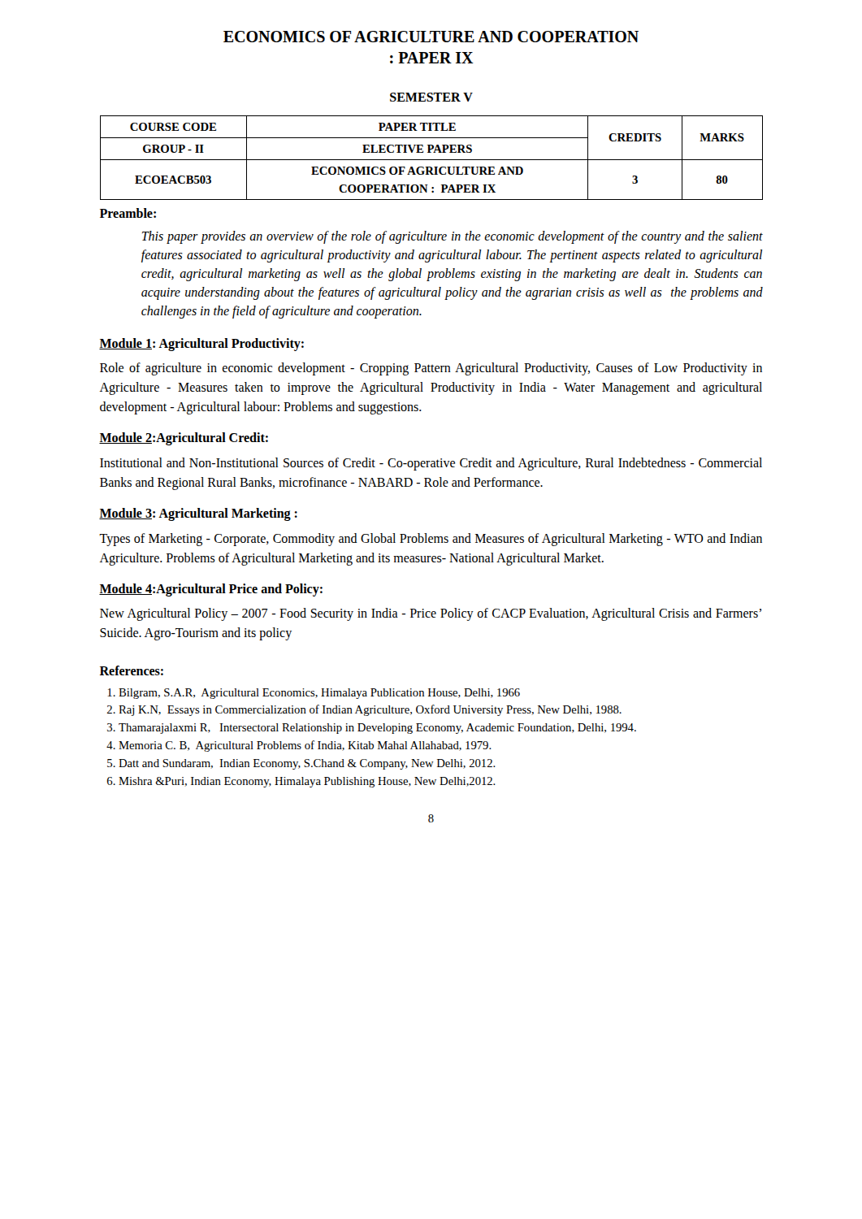ECONOMICS OF AGRICULTURE AND COOPERATION
: PAPER IX
SEMESTER V
| COURSE CODE | PAPER TITLE | CREDITS | MARKS |
| GROUP - II | ELECTIVE PAPERS |
| ECOEACB503 | ECONOMICS OF AGRICULTURE AND COOPERATION : PAPER IX | 3 | 80 |
Preamble:
This paper provides an overview of the role of agriculture in the economic development of the country and the salient features associated to agricultural productivity and agricultural labour. The pertinent aspects related to agricultural credit, agricultural marketing as well as the global problems existing in the marketing are dealt in. Students can acquire understanding about the features of agricultural policy and the agrarian crisis as well as the problems and challenges in the field of agriculture and cooperation.
Module 1: Agricultural Productivity:
Role of agriculture in economic development - Cropping Pattern Agricultural Productivity, Causes of Low Productivity in Agriculture - Measures taken to improve the Agricultural Productivity in India - Water Management and agricultural development - Agricultural labour: Problems and suggestions.
Module 2:Agricultural Credit:
Institutional and Non-Institutional Sources of Credit - Co-operative Credit and Agriculture, Rural Indebtedness - Commercial Banks and Regional Rural Banks, microfinance - NABARD - Role and Performance.
Module 3: Agricultural Marketing :
Types of Marketing - Corporate, Commodity and Global Problems and Measures of Agricultural Marketing - WTO and Indian Agriculture. Problems of Agricultural Marketing and its measures- National Agricultural Market.
Module 4:Agricultural Price and Policy:
New Agricultural Policy – 2007 - Food Security in India - Price Policy of CACP Evaluation, Agricultural Crisis and Farmers’ Suicide. Agro-Tourism and its policy
References:
Bilgram, S.A.R, Agricultural Economics, Himalaya Publication House, Delhi, 1966
Raj K.N, Essays in Commercialization of Indian Agriculture, Oxford University Press, New Delhi, 1988.
Thamarajalaxmi R, Intersectoral Relationship in Developing Economy, Academic Foundation, Delhi, 1994.
Memoria C. B, Agricultural Problems of India, Kitab Mahal Allahabad, 1979.
Datt and Sundaram, Indian Economy, S.Chand & Company, New Delhi, 2012.
Mishra &Puri, Indian Economy, Himalaya Publishing House, New Delhi,2012.
8